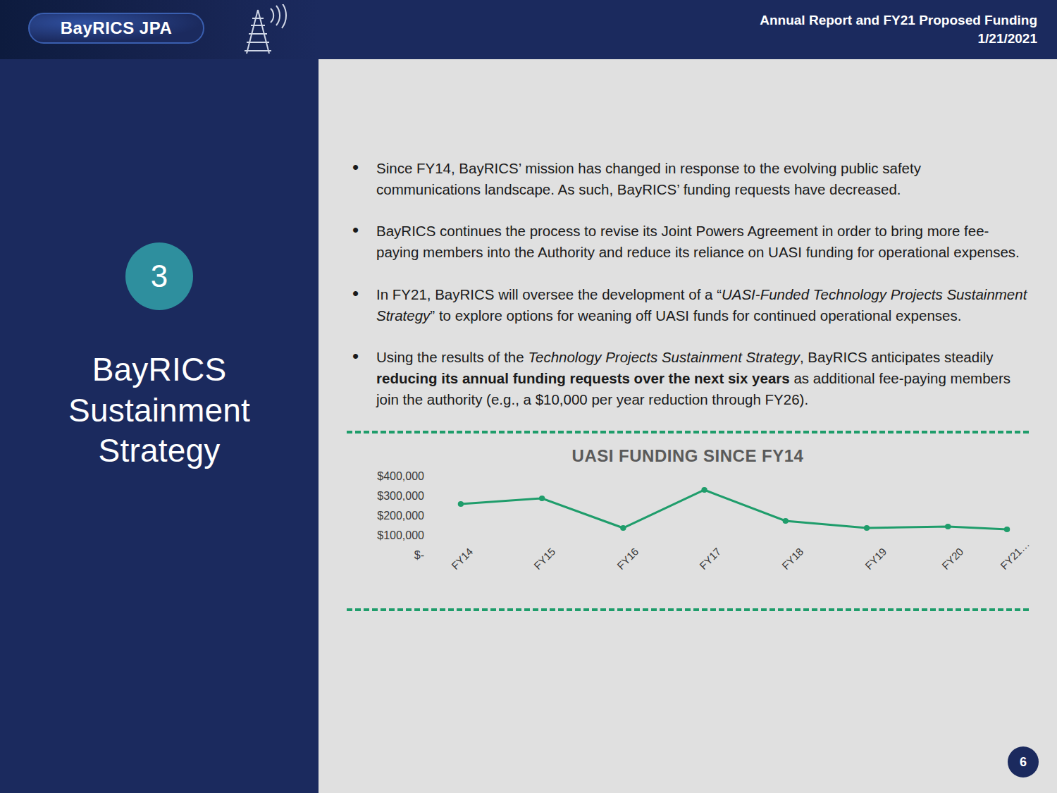Annual Report and FY21 Proposed Funding
1/21/2021
BayRICS JPA
3
BayRICS
Sustainment
Strategy
Since FY14, BayRICS’ mission has changed in response to the evolving public safety communications landscape. As such, BayRICS’ funding requests have decreased.
BayRICS continues the process to revise its Joint Powers Agreement in order to bring more fee-paying members into the Authority and reduce its reliance on UASI funding for operational expenses.
In FY21, BayRICS will oversee the development of a “UASI-Funded Technology Projects Sustainment Strategy” to explore options for weaning off UASI funds for continued operational expenses.
Using the results of the Technology Projects Sustainment Strategy, BayRICS anticipates steadily reducing its annual funding requests over the next six years as additional fee-paying members join the authority (e.g., a $10,000 per year reduction through FY26).
UASI FUNDING SINCE FY14
$400,000
$300,000
$200,000
$100,000
$-
FY14 FY15 FY16 FY17 FY18 FY19 FY20 FY21…
6